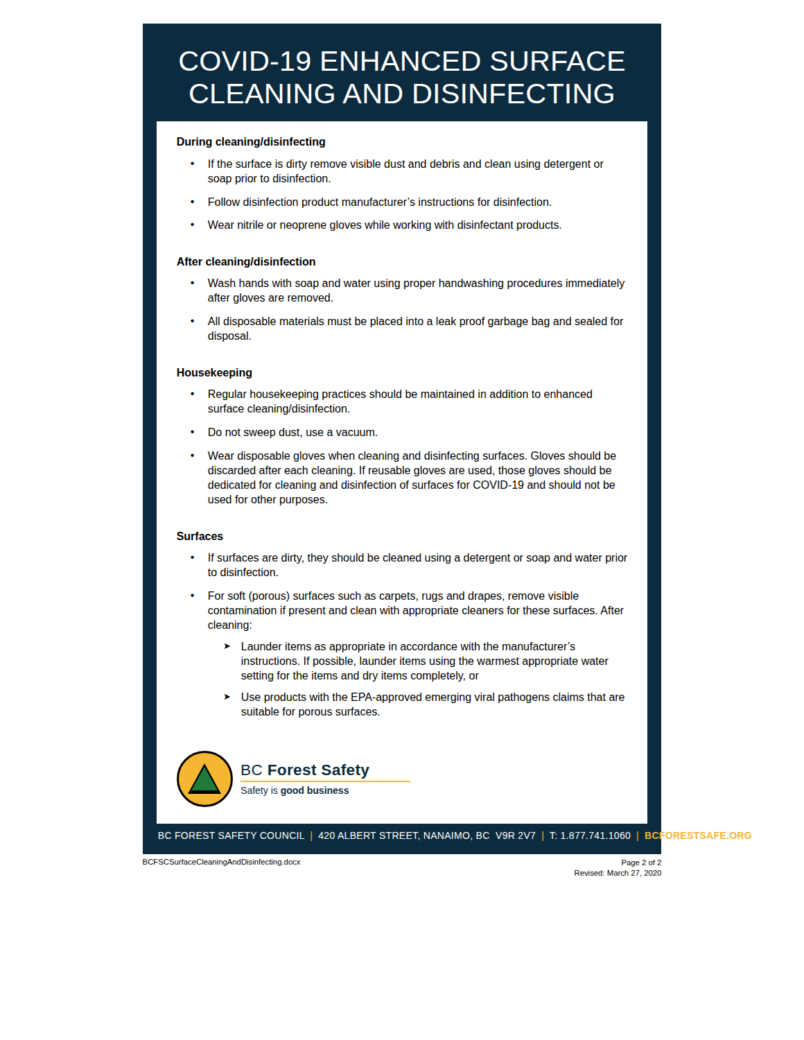COVID-19 ENHANCED SURFACE
CLEANING AND DISINFECTING
During cleaning/disinfecting
If the surface is dirty remove visible dust and debris and clean using detergent or soap prior to disinfection.
Follow disinfection product manufacturer’s instructions for disinfection.
Wear nitrile or neoprene gloves while working with disinfectant products.
After cleaning/disinfection
Wash hands with soap and water using proper handwashing procedures immediately after gloves are removed.
All disposable materials must be placed into a leak proof garbage bag and sealed for disposal.
Housekeeping
Regular housekeeping practices should be maintained in addition to enhanced surface cleaning/disinfection.
Do not sweep dust, use a vacuum.
Wear disposable gloves when cleaning and disinfecting surfaces. Gloves should be discarded after each cleaning. If reusable gloves are used, those gloves should be dedicated for cleaning and disinfection of surfaces for COVID-19 and should not be used for other purposes.
Surfaces
If surfaces are dirty, they should be cleaned using a detergent or soap and water prior to disinfection.
For soft (porous) surfaces such as carpets, rugs and drapes, remove visible contamination if present and clean with appropriate cleaners for these surfaces. After cleaning:
Launder items as appropriate in accordance with the manufacturer’s instructions. If possible, launder items using the warmest appropriate water setting for the items and dry items completely, or
Use products with the EPA-approved emerging viral pathogens claims that are suitable for porous surfaces.
BC Forest Safety
Safety is good business
BC FOREST SAFETY COUNCIL | 420 ALBERT STREET, NANAIMO, BC V9R 2V7 | T: 1.877.741.1060 | BCFORESTSAFE.ORG
BCFSCSurfaceCleaningAndDisinfecting.docx
Page 2 of 2
Revised: March 27, 2020